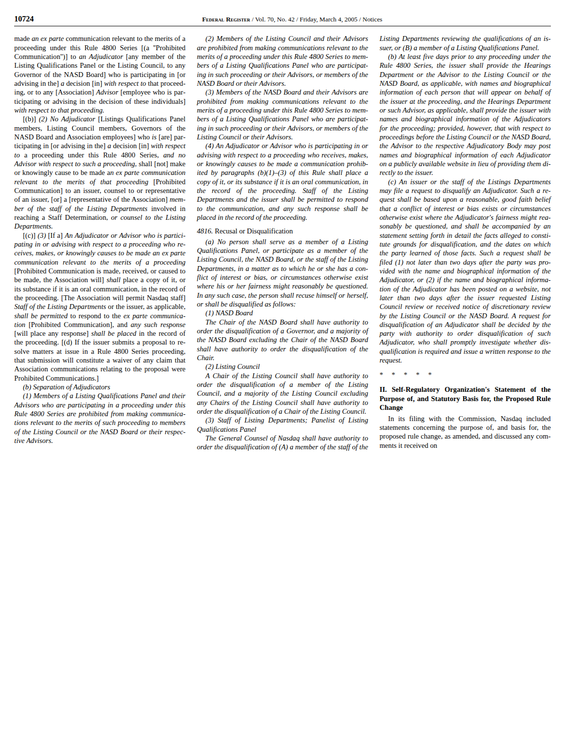10724 Federal Register / Vol. 70, No. 42 / Friday, March 4, 2005 / Notices
made an ex parte communication relevant to the merits of a proceeding under this Rule 4800 Series [(a ''Prohibited Communication'')] to an Adjudicator [any member of the Listing Qualifications Panel or the Listing Council, to any Governor of the NASD Board] who is participating in [or advising in the] a decision [in] with respect to that proceeding, or to any [Association] Advisor [employee who is participating or advising in the decision of these individuals] with respect to that proceeding.
[(b)] (2) No Adjudicator [Listings Qualifications Panel members, Listing Council members, Governors of the NASD Board and Association employees] who is [are] participating in [or advising in the] a decision [in] with respect to a proceeding under this Rule 4800 Series, and no Advisor with respect to such a proceeding, shall [not] make or knowingly cause to be made an ex parte communication relevant to the merits of that proceeding [Prohibited Communication] to an issuer, counsel to or representative of an issuer, [or] a [representative of the Association] member of the staff of the Listing Departments involved in reaching a Staff Determination, or counsel to the Listing Departments.
[(c)] (3) [If a] An Adjudicator or Advisor who is participating in or advising with respect to a proceeding who receives, makes, or knowingly causes to be made an ex parte communication relevant to the merits of a proceeding [Prohibited Communication is made, received, or caused to be made, the Association will] shall place a copy of it, or its substance if it is an oral communication, in the record of the proceeding. [The Association will permit Nasdaq staff] Staff of the Listing Departments or the issuer, as applicable, shall be permitted to respond to the ex parte communication [Prohibited Communication], and any such response [will place any response] shall be placed in the record of the proceeding. [(d) If the issuer submits a proposal to resolve matters at issue in a Rule 4800 Series proceeding, that submission will constitute a waiver of any claim that Association communications relating to the proposal were Prohibited Communications.]
(b) Separation of Adjudicators
(1) Members of a Listing Qualifications Panel and their Advisors who are participating in a proceeding under this Rule 4800 Series are prohibited from making communications relevant to the merits of such proceeding to members of the Listing Council or the NASD Board or their respective Advisors.
(2) Members of the Listing Council and their Advisors are prohibited from making communications relevant to the merits of a proceeding under this Rule 4800 Series to members of a Listing Qualifications Panel who are participating in such proceeding or their Advisors, or members of the NASD Board or their Advisors.
(3) Members of the NASD Board and their Advisors are prohibited from making communications relevant to the merits of a proceeding under this Rule 4800 Series to members of a Listing Qualifications Panel who are participating in such proceeding or their Advisors, or members of the Listing Council or their Advisors.
(4) An Adjudicator or Advisor who is participating in or advising with respect to a proceeding who receives, makes, or knowingly causes to be made a communication prohibited by paragraphs (b)(1)–(3) of this Rule shall place a copy of it, or its substance if it is an oral communication, in the record of the proceeding. Staff of the Listing Departments and the issuer shall be permitted to respond to the communication, and any such response shall be placed in the record of the proceeding.
4816. Recusal or Disqualification
(a) No person shall serve as a member of a Listing Qualifications Panel, or participate as a member of the Listing Council, the NASD Board, or the staff of the Listing Departments, in a matter as to which he or she has a conflict of interest or bias, or circumstances otherwise exist where his or her fairness might reasonably be questioned. In any such case, the person shall recuse himself or herself, or shall be disqualified as follows:
(1) NASD Board
The Chair of the NASD Board shall have authority to order the disqualification of a Governor, and a majority of the NASD Board excluding the Chair of the NASD Board shall have authority to order the disqualification of the Chair.
(2) Listing Council
A Chair of the Listing Council shall have authority to order the disqualification of a member of the Listing Council, and a majority of the Listing Council excluding any Chairs of the Listing Council shall have authority to order the disqualification of a Chair of the Listing Council.
(3) Staff of Listing Departments; Panelist of Listing Qualifications Panel
The General Counsel of Nasdaq shall have authority to order the disqualification of (A) a member of the staff of the Listing Departments reviewing the qualifications of an issuer, or (B) a member of a Listing Qualifications Panel.
(b) At least five days prior to any proceeding under the Rule 4800 Series, the issuer shall provide the Hearings Department or the Advisor to the Listing Council or the NASD Board, as applicable, with names and biographical information of each person that will appear on behalf of the issuer at the proceeding, and the Hearings Department or such Advisor, as applicable, shall provide the issuer with names and biographical information of the Adjudicators for the proceeding; provided, however, that with respect to proceedings before the Listing Council or the NASD Board, the Advisor to the respective Adjudicatory Body may post names and biographical information of each Adjudicator on a publicly available website in lieu of providing them directly to the issuer.
(c) An issuer or the staff of the Listings Departments may file a request to disqualify an Adjudicator. Such a request shall be based upon a reasonable, good faith belief that a conflict of interest or bias exists or circumstances otherwise exist where the Adjudicator's fairness might reasonably be questioned, and shall be accompanied by an statement setting forth in detail the facts alleged to constitute grounds for disqualification, and the dates on which the party learned of those facts. Such a request shall be filed (1) not later than two days after the party was provided with the name and biographical information of the Adjudicator, or (2) if the name and biographical information of the Adjudicator has been posted on a website, not later than two days after the issuer requested Listing Council review or received notice of discretionary review by the Listing Council or the NASD Board. A request for disqualification of an Adjudicator shall be decided by the party with authority to order disqualification of such Adjudicator, who shall promptly investigate whether disqualification is required and issue a written response to the request.
*****
II. Self-Regulatory Organization's Statement of the Purpose of, and Statutory Basis for, the Proposed Rule Change
In its filing with the Commission, Nasdaq included statements concerning the purpose of, and basis for, the proposed rule change, as amended, and discussed any comments it received on